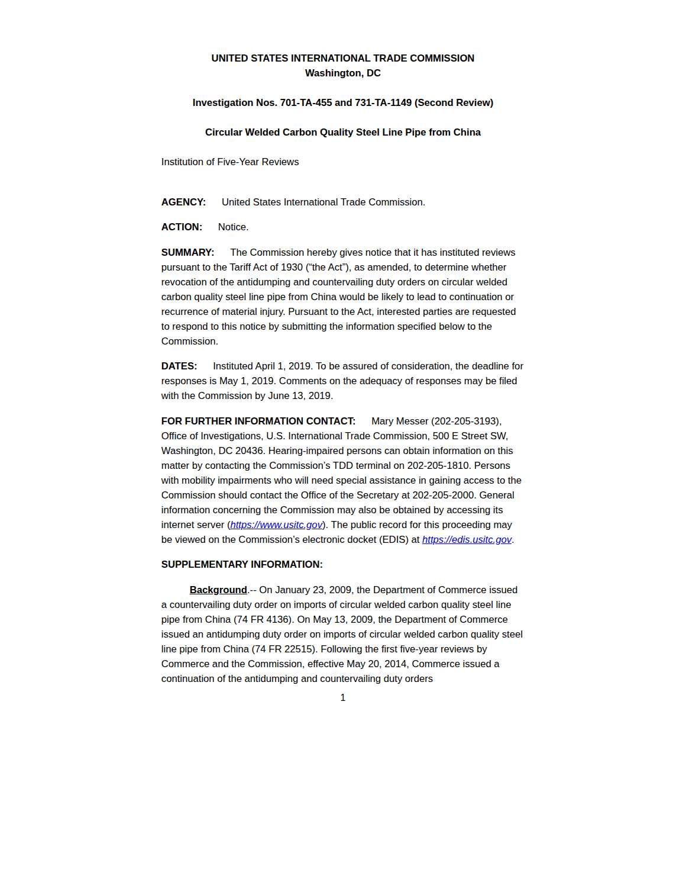UNITED STATES INTERNATIONAL TRADE COMMISSION
Washington, DC
Investigation Nos. 701-TA-455 and 731-TA-1149 (Second Review)
Circular Welded Carbon Quality Steel Line Pipe from China
Institution of Five-Year Reviews
AGENCY: United States International Trade Commission.
ACTION: Notice.
SUMMARY: The Commission hereby gives notice that it has instituted reviews pursuant to the Tariff Act of 1930 (“the Act”), as amended, to determine whether revocation of the antidumping and countervailing duty orders on circular welded carbon quality steel line pipe from China would be likely to lead to continuation or recurrence of material injury. Pursuant to the Act, interested parties are requested to respond to this notice by submitting the information specified below to the Commission.
DATES: Instituted April 1, 2019. To be assured of consideration, the deadline for responses is May 1, 2019. Comments on the adequacy of responses may be filed with the Commission by June 13, 2019.
FOR FURTHER INFORMATION CONTACT: Mary Messer (202-205-3193), Office of Investigations, U.S. International Trade Commission, 500 E Street SW, Washington, DC 20436. Hearing-impaired persons can obtain information on this matter by contacting the Commission’s TDD terminal on 202-205-1810. Persons with mobility impairments who will need special assistance in gaining access to the Commission should contact the Office of the Secretary at 202-205-2000. General information concerning the Commission may also be obtained by accessing its internet server (https://www.usitc.gov). The public record for this proceeding may be viewed on the Commission’s electronic docket (EDIS) at https://edis.usitc.gov.
SUPPLEMENTARY INFORMATION:
Background.-- On January 23, 2009, the Department of Commerce issued a countervailing duty order on imports of circular welded carbon quality steel line pipe from China (74 FR 4136). On May 13, 2009, the Department of Commerce issued an antidumping duty order on imports of circular welded carbon quality steel line pipe from China (74 FR 22515). Following the first five-year reviews by Commerce and the Commission, effective May 20, 2014, Commerce issued a continuation of the antidumping and countervailing duty orders
1